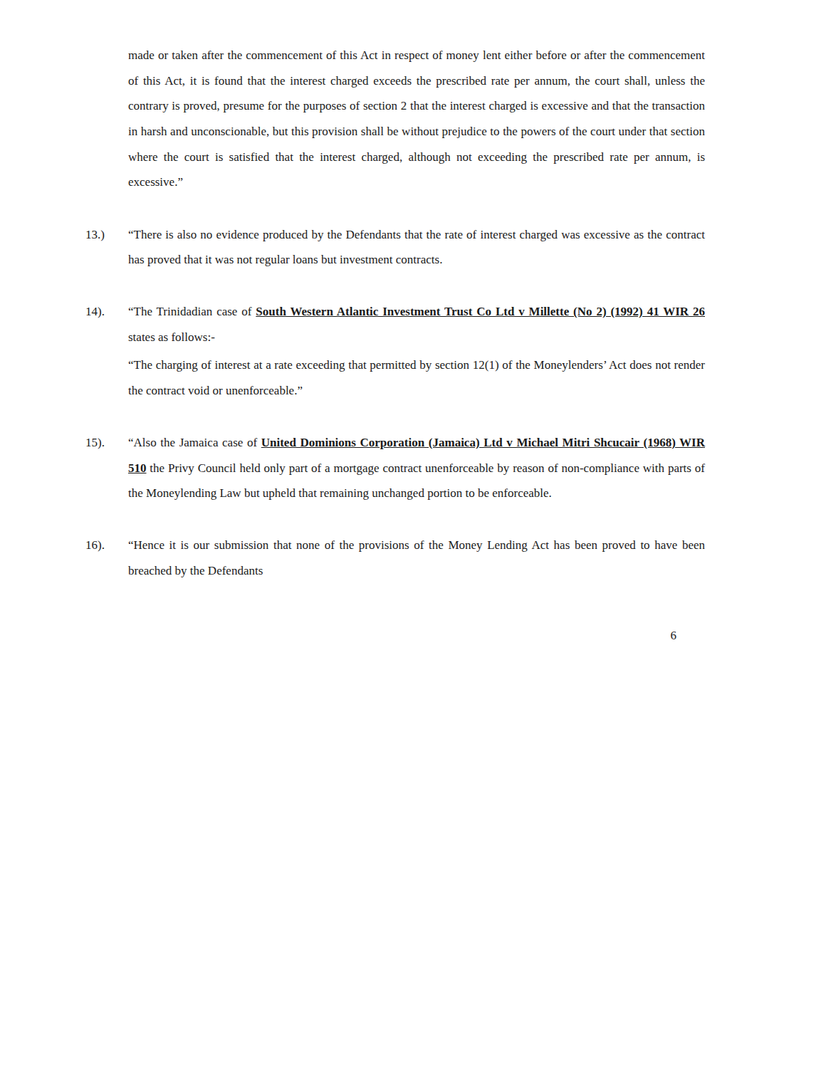made or taken after the commencement of this Act in respect of money lent either before or after the commencement of this Act, it is found that the interest charged exceeds the prescribed rate per annum, the court shall, unless the contrary is proved, presume for the purposes of section 2 that the interest charged is excessive and that the transaction in harsh and unconscionable, but this provision shall be without prejudice to the powers of the court under that section where the court is satisfied that the interest charged, although not exceeding the prescribed rate per annum, is excessive.”
13.) “There is also no evidence produced by the Defendants that the rate of interest charged was excessive as the contract has proved that it was not regular loans but investment contracts.
14). “The Trinidadian case of South Western Atlantic Investment Trust Co Ltd v Millette (No 2) (1992) 41 WIR 26 states as follows:- “The charging of interest at a rate exceeding that permitted by section 12(1) of the Moneylenders’ Act does not render the contract void or unenforceable.”
15). “Also the Jamaica case of United Dominions Corporation (Jamaica) Ltd v Michael Mitri Shcucair (1968) WIR 510 the Privy Council held only part of a mortgage contract unenforceable by reason of non-compliance with parts of the Moneylending Law but upheld that remaining unchanged portion to be enforceable.
16). “Hence it is our submission that none of the provisions of the Money Lending Act has been proved to have been breached by the Defendants
6